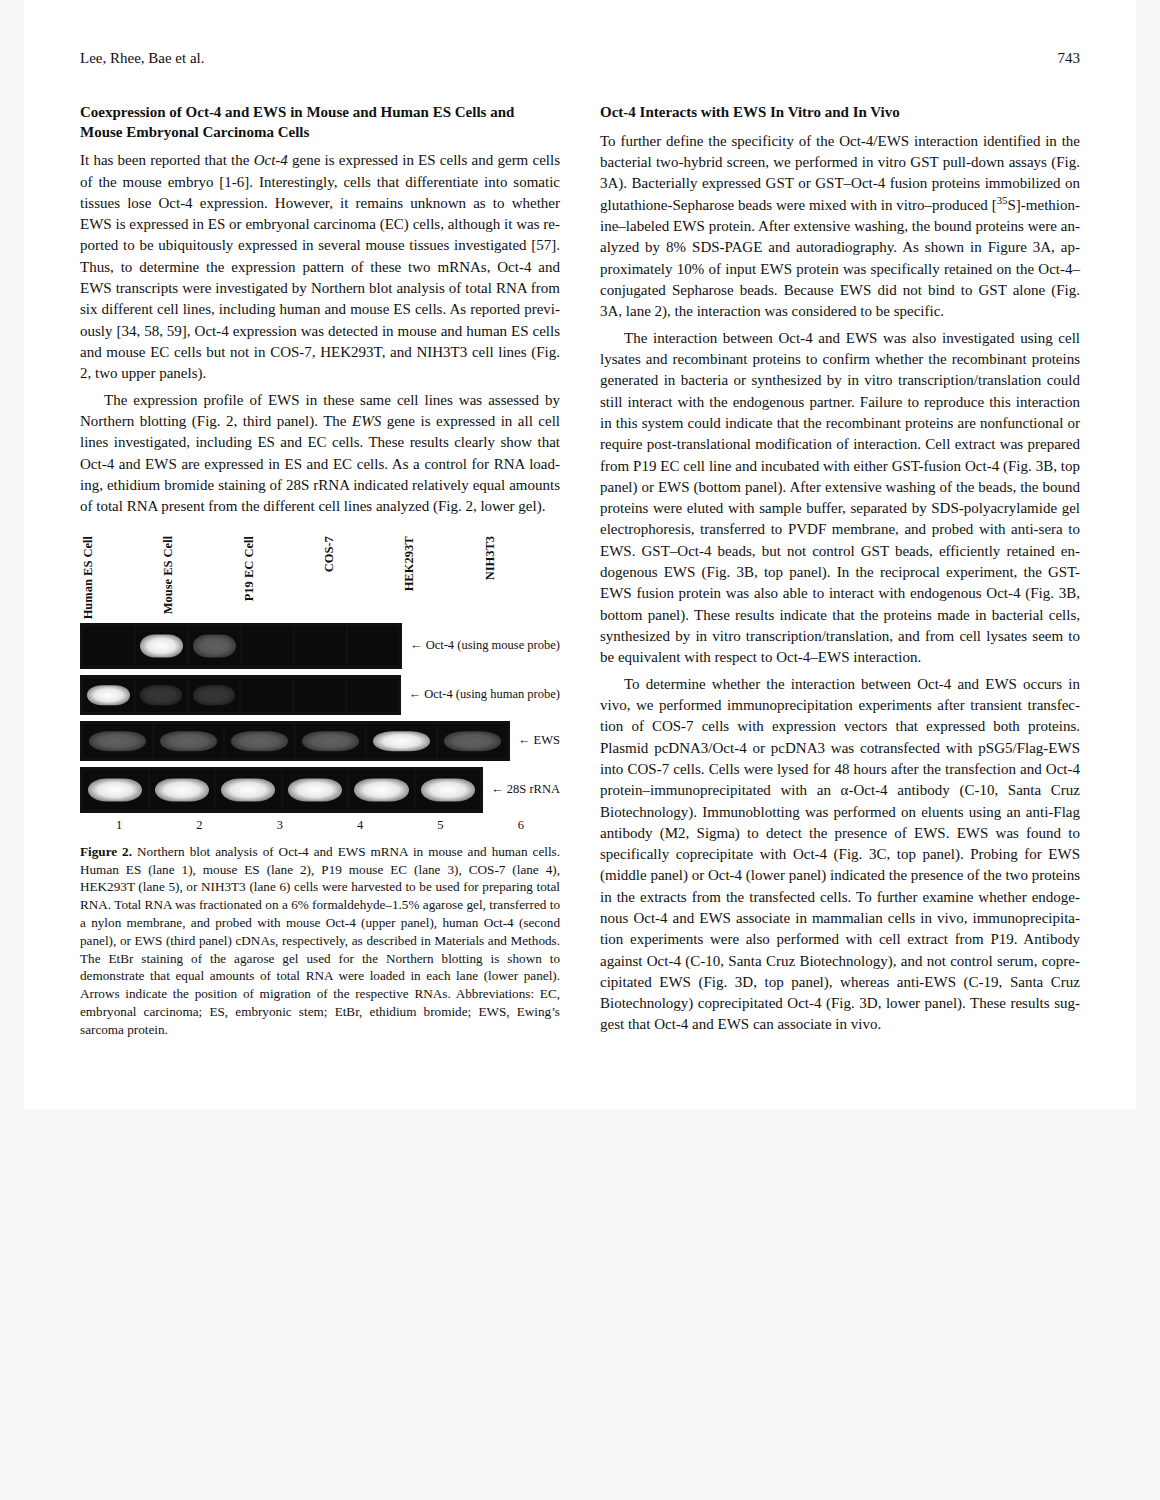Lee, Rhee, Bae et al.
743
Coexpression of Oct-4 and EWS in Mouse and Human ES Cells and Mouse Embryonal Carcinoma Cells
It has been reported that the Oct-4 gene is expressed in ES cells and germ cells of the mouse embryo [1-6]. Interestingly, cells that differentiate into somatic tissues lose Oct-4 expression. However, it remains unknown as to whether EWS is expressed in ES or embryonal carcinoma (EC) cells, although it was reported to be ubiquitously expressed in several mouse tissues investigated [57]. Thus, to determine the expression pattern of these two mRNAs, Oct-4 and EWS transcripts were investigated by Northern blot analysis of total RNA from six different cell lines, including human and mouse ES cells. As reported previously [34, 58, 59], Oct-4 expression was detected in mouse and human ES cells and mouse EC cells but not in COS-7, HEK293T, and NIH3T3 cell lines (Fig. 2, two upper panels).
The expression profile of EWS in these same cell lines was assessed by Northern blotting (Fig. 2, third panel). The EWS gene is expressed in all cell lines investigated, including ES and EC cells. These results clearly show that Oct-4 and EWS are expressed in ES and EC cells. As a control for RNA loading, ethidium bromide staining of 28S rRNA indicated relatively equal amounts of total RNA present from the different cell lines analyzed (Fig. 2, lower gel).
Human ES Cell Mouse ES Cell P19 EC Cell COS-7 HEK293T NIH3T3
Oct-4 (using mouse probe)
Oct-4 (using human probe)
EWS
28S rRNA
1
2
3
4
5
6
Figure 2. Northern blot analysis of Oct-4 and EWS mRNA in mouse and human cells. Human ES (lane 1), mouse ES (lane 2), P19 mouse EC (lane 3), COS-7 (lane 4), HEK293T (lane 5), or NIH3T3 (lane 6) cells were harvested to be used for preparing total RNA. Total RNA was fractionated on a 6% formaldehyde–1.5% agarose gel, transferred to a nylon membrane, and probed with mouse Oct-4 (upper panel), human Oct-4 (second panel), or EWS (third panel) cDNAs, respectively, as described in Materials and Methods. The EtBr staining of the agarose gel used for the Northern blotting is shown to demonstrate that equal amounts of total RNA were loaded in each lane (lower panel). Arrows indicate the position of migration of the respective RNAs. Abbreviations: EC, embryonal carcinoma; ES, embryonic stem; EtBr, ethidium bromide; EWS, Ewing’s sarcoma protein.
Oct-4 Interacts with EWS In Vitro and In Vivo
To further define the specificity of the Oct-4/EWS interaction identified in the bacterial two-hybrid screen, we performed in vitro GST pull-down assays (Fig. 3A). Bacterially expressed GST or GST–Oct-4 fusion proteins immobilized on glutathione-Sepharose beads were mixed with in vitro–produced [35S]-methionine–labeled EWS protein. After extensive washing, the bound proteins were analyzed by 8% SDS-PAGE and autoradiography. As shown in Figure 3A, approximately 10% of input EWS protein was specifically retained on the Oct-4–conjugated Sepharose beads. Because EWS did not bind to GST alone (Fig. 3A, lane 2), the interaction was considered to be specific.
The interaction between Oct-4 and EWS was also investigated using cell lysates and recombinant proteins to confirm whether the recombinant proteins generated in bacteria or synthesized by in vitro transcription/translation could still interact with the endogenous partner. Failure to reproduce this interaction in this system could indicate that the recombinant proteins are nonfunctional or require post-translational modification of interaction. Cell extract was prepared from P19 EC cell line and incubated with either GST-fusion Oct-4 (Fig. 3B, top panel) or EWS (bottom panel). After extensive washing of the beads, the bound proteins were eluted with sample buffer, separated by SDS-polyacrylamide gel electrophoresis, transferred to PVDF membrane, and probed with anti-sera to EWS. GST–Oct-4 beads, but not control GST beads, efficiently retained endogenous EWS (Fig. 3B, top panel). In the reciprocal experiment, the GST-EWS fusion protein was also able to interact with endogenous Oct-4 (Fig. 3B, bottom panel). These results indicate that the proteins made in bacterial cells, synthesized by in vitro transcription/translation, and from cell lysates seem to be equivalent with respect to Oct-4–EWS interaction.
To determine whether the interaction between Oct-4 and EWS occurs in vivo, we performed immunoprecipitation experiments after transient transfection of COS-7 cells with expression vectors that expressed both proteins. Plasmid pcDNA3/Oct-4 or pcDNA3 was cotransfected with pSG5/Flag-EWS into COS-7 cells. Cells were lysed for 48 hours after the transfection and Oct-4 protein–immunoprecipitated with an α-Oct-4 antibody (C-10, Santa Cruz Biotechnology). Immunoblotting was performed on eluents using an anti-Flag antibody (M2, Sigma) to detect the presence of EWS. EWS was found to specifically coprecipitate with Oct-4 (Fig. 3C, top panel). Probing for EWS (middle panel) or Oct-4 (lower panel) indicated the presence of the two proteins in the extracts from the transfected cells. To further examine whether endogenous Oct-4 and EWS associate in mammalian cells in vivo, immunoprecipitation experiments were also performed with cell extract from P19. Antibody against Oct-4 (C-10, Santa Cruz Biotechnology), and not control serum, coprecipitated EWS (Fig. 3D, top panel), whereas anti-EWS (C-19, Santa Cruz Biotechnology) coprecipitated Oct-4 (Fig. 3D, lower panel). These results suggest that Oct-4 and EWS can associate in vivo.